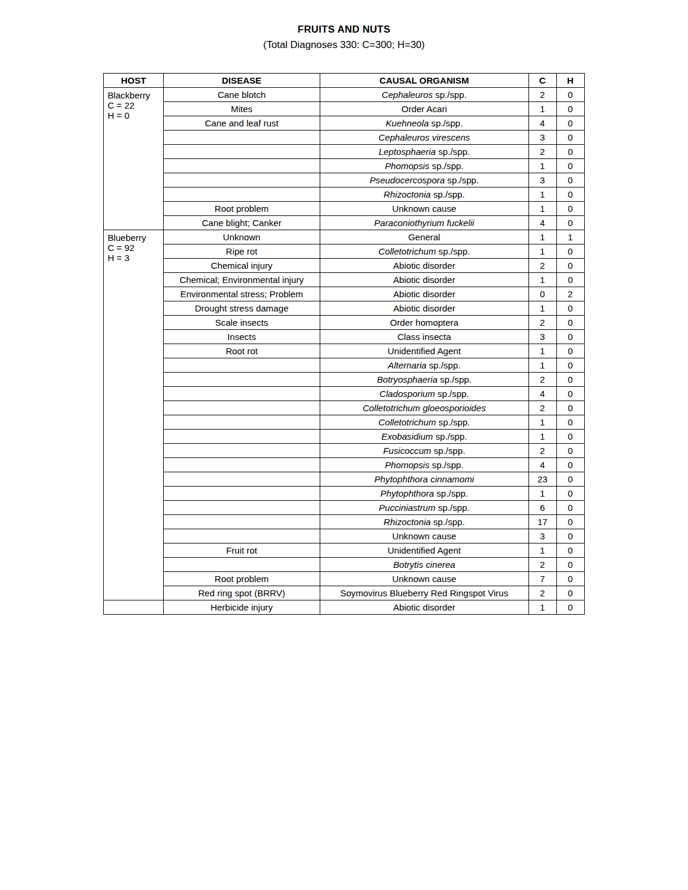FRUITS AND NUTS
(Total Diagnoses 330: C=300; H=30)
| HOST | DISEASE | CAUSAL ORGANISM | C | H |
| --- | --- | --- | --- | --- |
| Blackberry C = 22 H = 0 | Cane blotch | Cephaleuros sp./spp. | 2 | 0 |
| Mites | Order Acari | 1 | 0 |
| Cane and leaf rust | Kuehneola sp./spp. | 4 | 0 |
| | Cephaleuros virescens | 3 | 0 |
| | Leptosphaeria sp./spp. | 2 | 0 |
| | Phomopsis sp./spp. | 1 | 0 |
| | Pseudocercospora sp./spp. | 3 | 0 |
| | Rhizoctonia sp./spp. | 1 | 0 |
| Root problem | Unknown cause | 1 | 0 |
| Cane blight; Canker | Paraconiothyrium fuckelii | 4 | 0 |
| Blueberry C = 92 H = 3 | Unknown | General | 1 | 1 |
| Ripe rot | Colletotrichum sp./spp. | 1 | 0 |
| Chemical injury | Abiotic disorder | 2 | 0 |
| Chemical; Environmental injury | Abiotic disorder | 1 | 0 |
| Environmental stress; Problem | Abiotic disorder | 0 | 2 |
| Drought stress damage | Abiotic disorder | 1 | 0 |
| Scale insects | Order homoptera | 2 | 0 |
| Insects | Class insecta | 3 | 0 |
| Root rot | Unidentified Agent | 1 | 0 |
| | Alternaria sp./spp. | 1 | 0 |
| | Botryosphaeria sp./spp. | 2 | 0 |
| | Cladosporium sp./spp. | 4 | 0 |
| | Colletotrichum gloeosporioides | 2 | 0 |
| | Colletotrichum sp./spp. | 1 | 0 |
| | Exobasidium sp./spp. | 1 | 0 |
| | Fusicoccum sp./spp. | 2 | 0 |
| | Phomopsis sp./spp. | 4 | 0 |
| | Phytophthora cinnamomi | 23 | 0 |
| | Phytophthora sp./spp. | 1 | 0 |
| | Pucciniastrum sp./spp. | 6 | 0 |
| | Rhizoctonia sp./spp. | 17 | 0 |
| | Unknown cause | 3 | 0 |
| Fruit rot | Unidentified Agent | 1 | 0 |
| | Botrytis cinerea | 2 | 0 |
| Root problem | Unknown cause | 7 | 0 |
| Red ring spot (BRRV) | Soymovirus Blueberry Red Ringspot Virus | 2 | 0 |
| | Herbicide injury | Abiotic disorder | 1 | 0 |